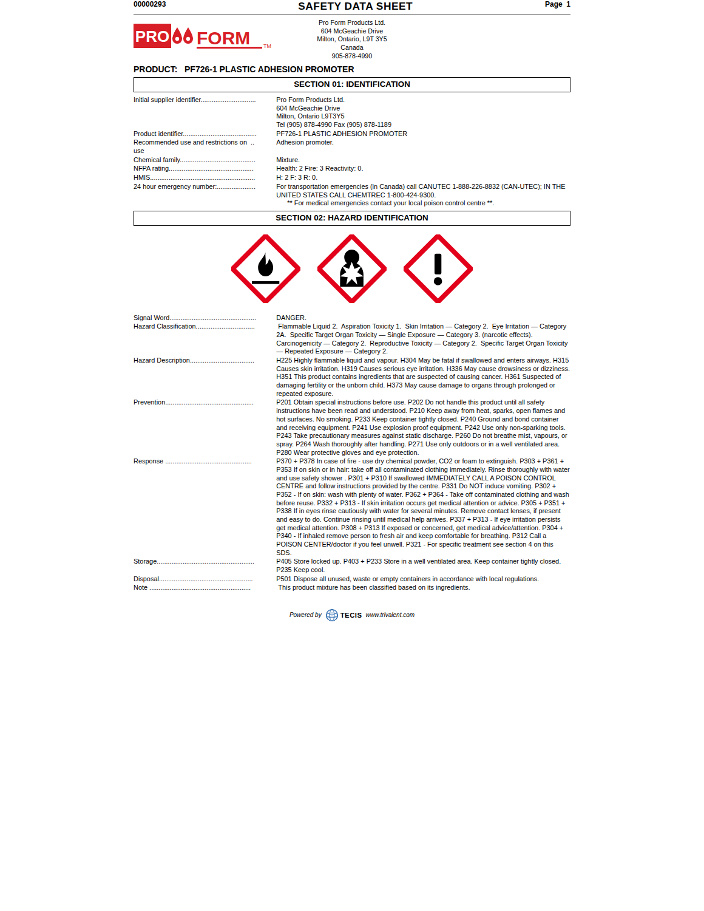00000293
SAFETY DATA SHEET
Page 1
PRO FORM TM
Pro Form Products Ltd.
604 McGeachie Drive
Milton, Ontario, L9T 3Y5
Canada
905-878-4990
PRODUCT: PF726-1 PLASTIC ADHESION PROMOTER
SECTION 01: IDENTIFICATION
| Initial supplier identifier .............................. | Pro Form Products Ltd. 604 McGeachie Drive Milton, Ontario L9T3Y5 Tel (905) 878-4990 Fax (905) 878-1189 |
| Product identifier ........................................ | PF726-1 PLASTIC ADHESION PROMOTER |
| Recommended use and restrictions on .. use | Adhesion promoter. |
| Chemical family ......................................... | Mixture. |
| NFPA rating .............................................. | Health: 2 Fire: 3 Reactivity: 0. |
| HMIS ......................................................... | H: 2 F: 3 R: 0. |
| 24 hour emergency number: ..................... | For transportation emergencies (in Canada) call CANUTEC 1-888-226-8832 (CAN-UTEC); IN THE UNITED STATES CALL CHEMTREC 1-800-424-9300. ** For medical emergencies contact your local poison control centre **. |
SECTION 02: HAZARD IDENTIFICATION
| Signal Word ............................................... | DANGER. |
| Hazard Classification ................................ | Flammable Liquid 2. Aspiration Toxicity 1. Skin Irritation — Category 2. Eye Irritation — Category 2A. Specific Target Organ Toxicity — Single Exposure — Category 3. (narcotic effects). Carcinogenicity — Category 2. Reproductive Toxicity — Category 2. Specific Target Organ Toxicity — Repeated Exposure — Category 2. |
| Hazard Description ................................... | H225 Highly flammable liquid and vapour. H304 May be fatal if swallowed and enters airways. H315 Causes skin irritation. H319 Causes serious eye irritation. H336 May cause drowsiness or dizziness. H351 This product contains ingredients that are suspected of causing cancer. H361 Suspected of damaging fertility or the unborn child. H373 May cause damage to organs through prolonged or repeated exposure. |
| Prevention ................................................ | P201 Obtain special instructions before use. P202 Do not handle this product until all safety instructions have been read and understood. P210 Keep away from heat, sparks, open flames and hot surfaces. No smoking. P233 Keep container tightly closed. P240 Ground and bond container and receiving equipment. P241 Use explosion proof equipment. P242 Use only non-sparking tools. P243 Take precautionary measures against static discharge. P260 Do not breathe mist, vapours, or spray. P264 Wash thoroughly after handling. P271 Use only outdoors or in a well ventilated area. P280 Wear protective gloves and eye protection. |
| Response ............................................... | P370 + P378 In case of fire - use dry chemical powder, CO2 or foam to extinguish. P303 + P361 + P353 If on skin or in hair: take off all contaminated clothing immediately. Rinse thoroughly with water and use safety shower . P301 + P310 If swallowed IMMEDIATELY CALL A POISON CONTROL CENTRE and follow instructions provided by the centre. P331 Do NOT induce vomiting. P302 + P352 - If on skin: wash with plenty of water. P362 + P364 - Take off contaminated clothing and wash before reuse. P332 + P313 - If skin irritation occurs get medical attention or advice. P305 + P351 + P338 If in eyes rinse cautiously with water for several minutes. Remove contact lenses, if present and easy to do. Continue rinsing until medical help arrives. P337 + P313 - If eye irritation persists get medical attention. P308 + P313 If exposed or concerned, get medical advice/attention. P304 + P340 - If inhaled remove person to fresh air and keep comfortable for breathing. P312 Call a POISON CENTER/doctor if you feel unwell. P321 - For specific treatment see section 4 on this SDS. |
| Storage ..................................................... | P405 Store locked up. P403 + P233 Store in a well ventilated area. Keep container tightly closed. P235 Keep cool. |
| Disposal ................................................... | P501 Dispose all unused, waste or empty containers in accordance with local regulations. |
| Note ....................................................... | This product mixture has been classified based on its ingredients. |
Powered by TECIS www.trivalent.com